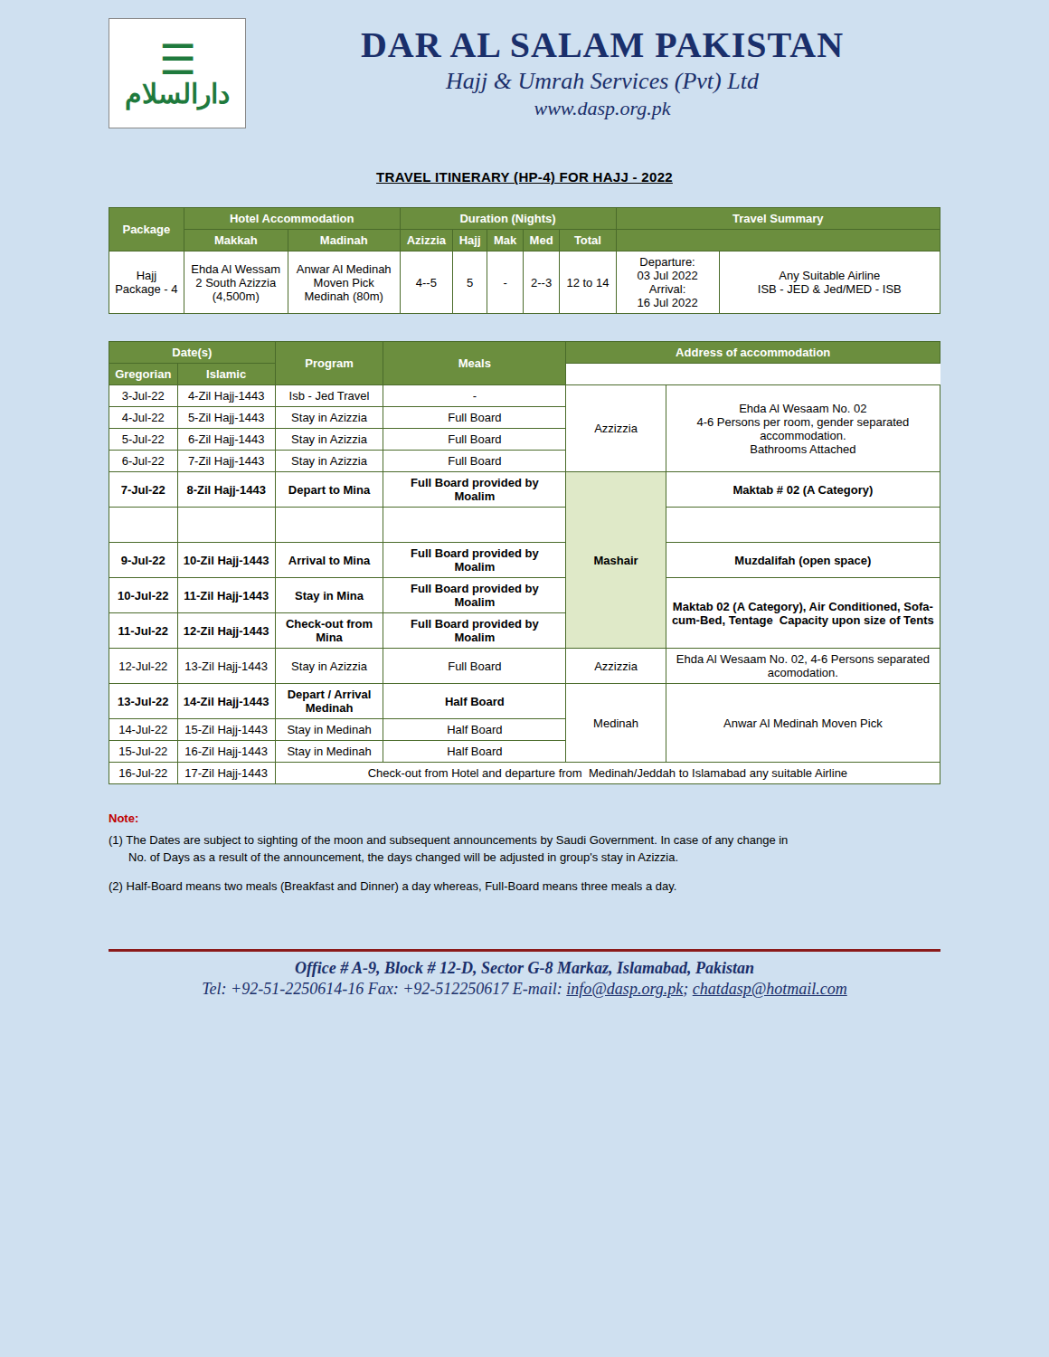☰
دارالسلام
DAR AL SALAM PAKISTAN
Hajj & Umrah Services (Pvt) Ltd
www.dasp.org.pk
TRAVEL ITINERARY (HP-4) FOR HAJJ - 2022
| Package | Hotel Accommodation | Duration (Nights) | Travel Summary |
| --- | --- | --- | --- |
| Makkah | Madinah | Azizzia | Hajj | Mak | Med | Total | |
| Hajj Package - 4 | Ehda Al Wessam 2 South Azizzia (4,500m) | Anwar Al Medinah Moven Pick Medinah (80m) | 4--5 | 5 | - | 2--3 | 12 to 14 | Departure: 03 Jul 2022 Arrival: 16 Jul 2022 | Any Suitable Airline ISB - JED & Jed/MED - ISB |
| Date(s) | Program | Meals | Address of accommodation |
| --- | --- | --- | --- |
| Gregorian | Islamic |
| 3-Jul-22 | 4-Zil Hajj-1443 | Isb - Jed Travel | - | Azzizzia | Ehda Al Wesaam No. 02 4-6 Persons per room, gender separated accommodation. Bathrooms Attached |
| 4-Jul-22 | 5-Zil Hajj-1443 | Stay in Azizzia | Full Board |
| 5-Jul-22 | 6-Zil Hajj-1443 | Stay in Azizzia | Full Board |
| 6-Jul-22 | 7-Zil Hajj-1443 | Stay in Azizzia | Full Board |
| 7-Jul-22 | 8-Zil Hajj-1443 | Depart to Mina | Full Board provided by Moalim | Mashair | Maktab # 02 (A Category) |
| 8-Jul-22 | 9-Zil Hajj-1443 | Arafat - The Hajj Day - Muzdalifa | Full Board provided by Moalim | Maktab # 2 (A Category) |
| 9-Jul-22 | 10-Zil Hajj-1443 | Arrival to Mina | Full Board provided by Moalim | Muzdalifah (open space) |
| 10-Jul-22 | 11-Zil Hajj-1443 | Stay in Mina | Full Board provided by Moalim | Maktab 02 (A Category), Air Conditioned, Sofa-cum-Bed, Tentage Capacity upon size of Tents |
| 11-Jul-22 | 12-Zil Hajj-1443 | Check-out from Mina | Full Board provided by Moalim |
| 12-Jul-22 | 13-Zil Hajj-1443 | Stay in Azizzia | Full Board | Azzizzia | Ehda Al Wesaam No. 02, 4-6 Persons separated acomodation. |
| 13-Jul-22 | 14-Zil Hajj-1443 | Depart / Arrival Medinah | Half Board | Medinah | Anwar Al Medinah Moven Pick |
| 14-Jul-22 | 15-Zil Hajj-1443 | Stay in Medinah | Half Board |
| 15-Jul-22 | 16-Zil Hajj-1443 | Stay in Medinah | Half Board |
| 16-Jul-22 | 17-Zil Hajj-1443 | Check-out from Hotel and departure from Medinah/Jeddah to Islamabad any suitable Airline |
Note:
(1) The Dates are subject to sighting of the moon and subsequent announcements by Saudi Government. In case of any change in No. of Days as a result of the announcement, the days changed will be adjusted in group's stay in Azizzia.
(2) Half-Board means two meals (Breakfast and Dinner) a day whereas, Full-Board means three meals a day.
Office # A-9, Block # 12-D, Sector G-8 Markaz, Islamabad, Pakistan
Tel: +92-51-2250614-16 Fax: +92-512250617 E-mail: info@dasp.org.pk; chatdasp@hotmail.com